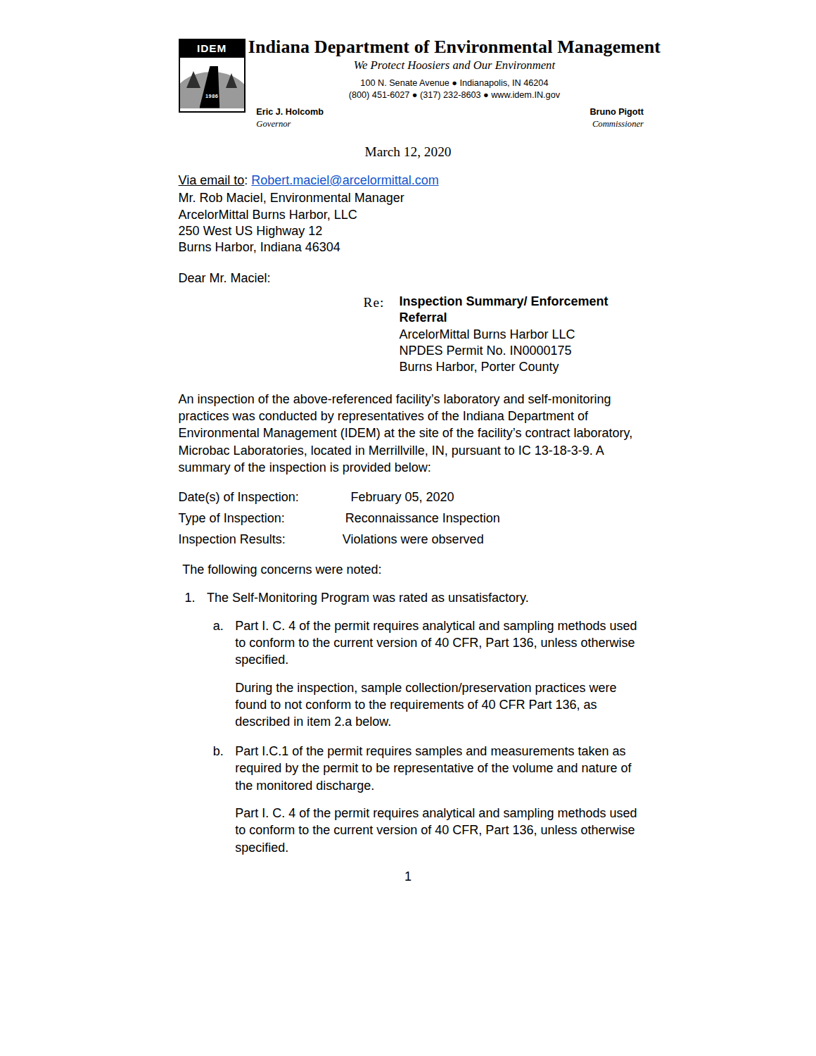IDEM
1986
Indiana Department of Environmental Management
We Protect Hoosiers and Our Environment
100 N. Senate Avenue ● Indianapolis, IN 46204
(800) 451-6027 ● (317) 232-8603 ● www.idem.IN.gov
Eric J. Holcomb
Governor
Bruno Pigott
Commissioner
March 12, 2020
Via email to: Robert.maciel@arcelormittal.com
Mr. Rob Maciel, Environmental Manager
ArcelorMittal Burns Harbor, LLC
250 West US Highway 12
Burns Harbor, Indiana 46304
Dear Mr. Maciel:
Re:
Inspection Summary/ Enforcement Referral
ArcelorMittal Burns Harbor LLC
NPDES Permit No. IN0000175
Burns Harbor, Porter County
An inspection of the above-referenced facility’s laboratory and self-monitoring practices was conducted by representatives of the Indiana Department of Environmental Management (IDEM) at the site of the facility’s contract laboratory, Microbac Laboratories, located in Merrillville, IN, pursuant to IC 13-18-3-9. A summary of the inspection is provided below:
Date(s) of Inspection:
February 05, 2020
Type of Inspection:
Reconnaissance Inspection
Inspection Results:
Violations were observed
The following concerns were noted:
The Self-Monitoring Program was rated as unsatisfactory.
Part I. C. 4 of the permit requires analytical and sampling methods used to conform to the current version of 40 CFR, Part 136, unless otherwise specified.
During the inspection, sample collection/preservation practices were found to not conform to the requirements of 40 CFR Part 136, as described in item 2.a below.
Part I.C.1 of the permit requires samples and measurements taken as required by the permit to be representative of the volume and nature of the monitored discharge.
Part I. C. 4 of the permit requires analytical and sampling methods used to conform to the current version of 40 CFR, Part 136, unless otherwise specified.
1